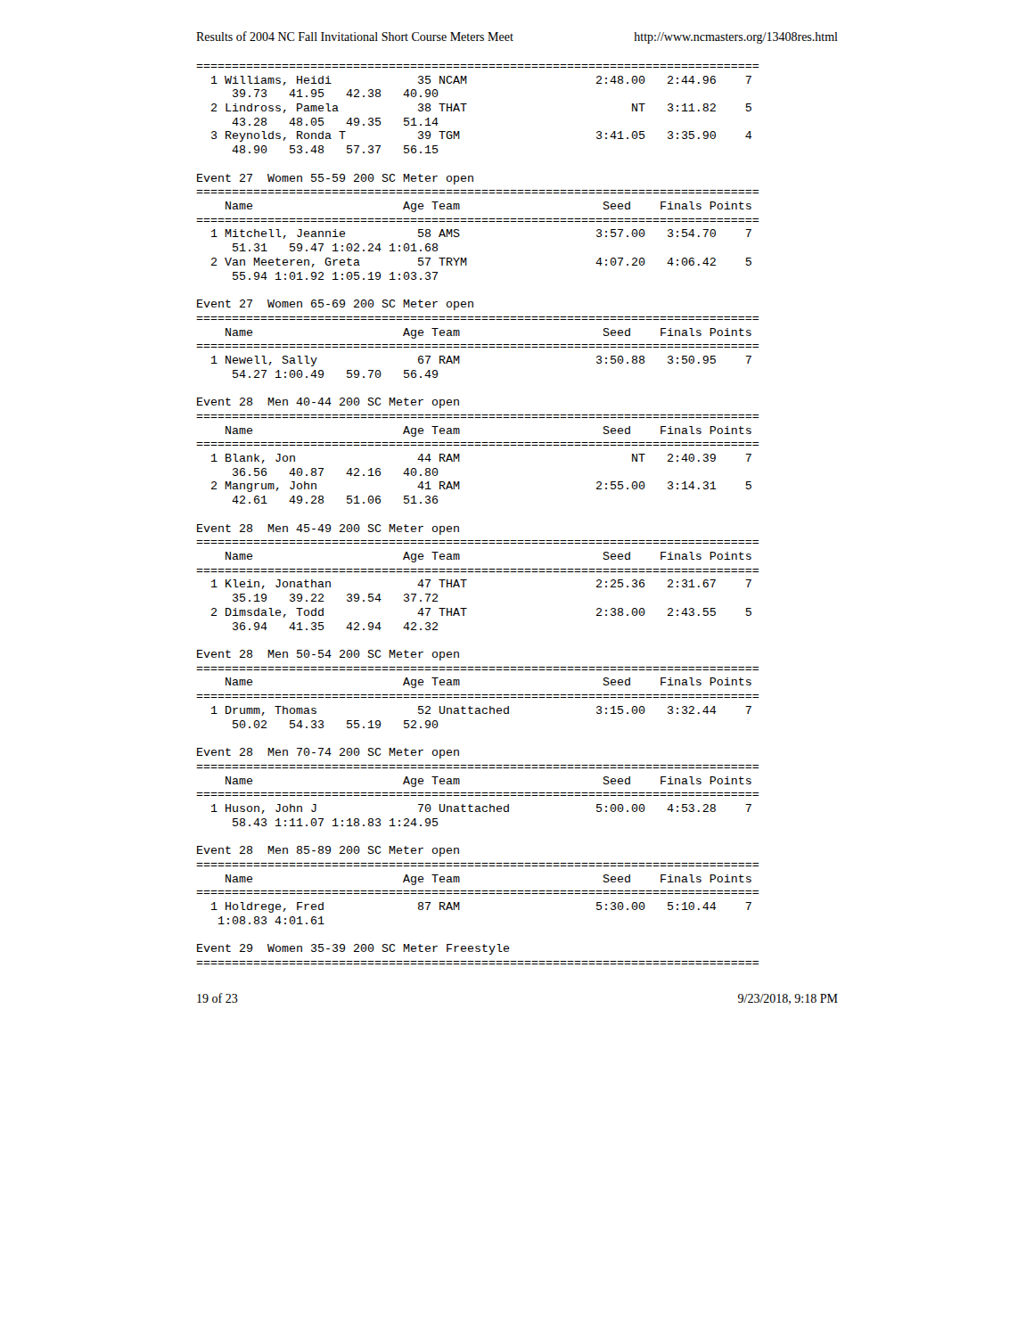Results of 2004 NC Fall Invitational Short Course Meters Meet
http://www.ncmasters.org/13408res.html
===============================================================================
  1 Williams, Heidi            35 NCAM                  2:48.00   2:44.96    7 
     39.73   41.95   42.38   40.90
  2 Lindross, Pamela           38 THAT                       NT   3:11.82    5 
     43.28   48.05   49.35   51.14
  3 Reynolds, Ronda T          39 TGM                   3:41.05   3:35.90    4 
     48.90   53.48   57.37   56.15

Event 27  Women 55-59 200 SC Meter open
===============================================================================
    Name                     Age Team                    Seed    Finals Points
===============================================================================
  1 Mitchell, Jeannie          58 AMS                   3:57.00   3:54.70    7 
     51.31   59.47 1:02.24 1:01.68
  2 Van Meeteren, Greta        57 TRYM                  4:07.20   4:06.42    5 
     55.94 1:01.92 1:05.19 1:03.37

Event 27  Women 65-69 200 SC Meter open
===============================================================================
    Name                     Age Team                    Seed    Finals Points
===============================================================================
  1 Newell, Sally              67 RAM                   3:50.88   3:50.95    7 
     54.27 1:00.49   59.70   56.49

Event 28  Men 40-44 200 SC Meter open
===============================================================================
    Name                     Age Team                    Seed    Finals Points
===============================================================================
  1 Blank, Jon                 44 RAM                        NT   2:40.39    7 
     36.56   40.87   42.16   40.80
  2 Mangrum, John              41 RAM                   2:55.00   3:14.31    5 
     42.61   49.28   51.06   51.36

Event 28  Men 45-49 200 SC Meter open
===============================================================================
    Name                     Age Team                    Seed    Finals Points
===============================================================================
  1 Klein, Jonathan            47 THAT                  2:25.36   2:31.67    7 
     35.19   39.22   39.54   37.72
  2 Dimsdale, Todd             47 THAT                  2:38.00   2:43.55    5 
     36.94   41.35   42.94   42.32

Event 28  Men 50-54 200 SC Meter open
===============================================================================
    Name                     Age Team                    Seed    Finals Points
===============================================================================
  1 Drumm, Thomas              52 Unattached            3:15.00   3:32.44    7 
     50.02   54.33   55.19   52.90

Event 28  Men 70-74 200 SC Meter open
===============================================================================
    Name                     Age Team                    Seed    Finals Points
===============================================================================
  1 Huson, John J              70 Unattached            5:00.00   4:53.28    7 
     58.43 1:11.07 1:18.83 1:24.95

Event 28  Men 85-89 200 SC Meter open
===============================================================================
    Name                     Age Team                    Seed    Finals Points
===============================================================================
  1 Holdrege, Fred             87 RAM                   5:30.00   5:10.44    7 
   1:08.83 4:01.61

Event 29  Women 35-39 200 SC Meter Freestyle
===============================================================================
19 of 23
9/23/2018, 9:18 PM